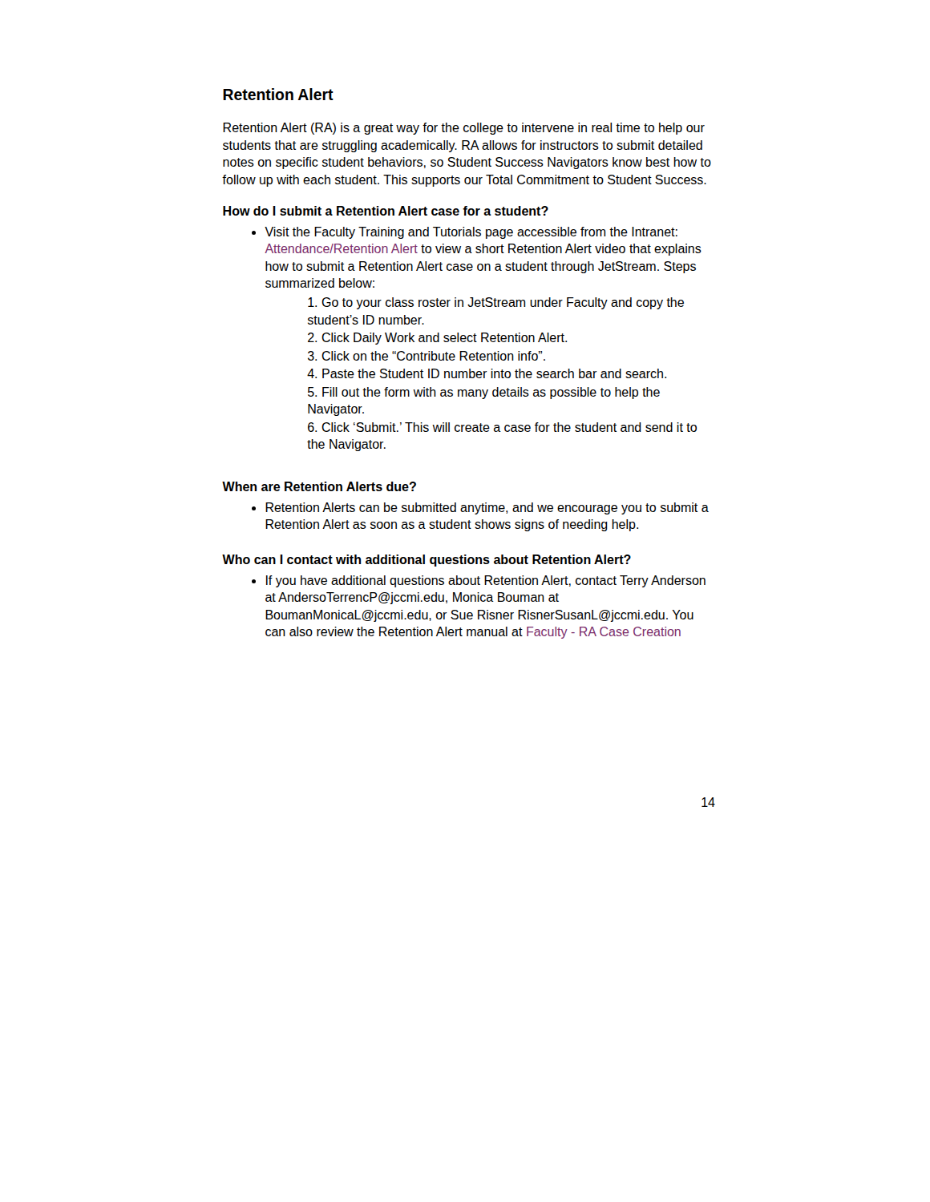Retention Alert
Retention Alert (RA) is a great way for the college to intervene in real time to help our students that are struggling academically. RA allows for instructors to submit detailed notes on specific student behaviors, so Student Success Navigators know best how to follow up with each student. This supports our Total Commitment to Student Success.
How do I submit a Retention Alert case for a student?
Visit the Faculty Training and Tutorials page accessible from the Intranet: Attendance/Retention Alert to view a short Retention Alert video that explains how to submit a Retention Alert case on a student through JetStream. Steps summarized below:
1. Go to your class roster in JetStream under Faculty and copy the student’s ID number.
2. Click Daily Work and select Retention Alert.
3. Click on the “Contribute Retention info”.
4. Paste the Student ID number into the search bar and search.
5. Fill out the form with as many details as possible to help the Navigator.
6. Click ‘Submit.’ This will create a case for the student and send it to the Navigator.
When are Retention Alerts due?
Retention Alerts can be submitted anytime, and we encourage you to submit a Retention Alert as soon as a student shows signs of needing help.
Who can I contact with additional questions about Retention Alert?
If you have additional questions about Retention Alert, contact Terry Anderson at AndersoTerrencP@jccmi.edu, Monica Bouman at BoumanMonicaL@jccmi.edu, or Sue Risner RisnerSusanL@jccmi.edu. You can also review the Retention Alert manual at Faculty - RA Case Creation
14